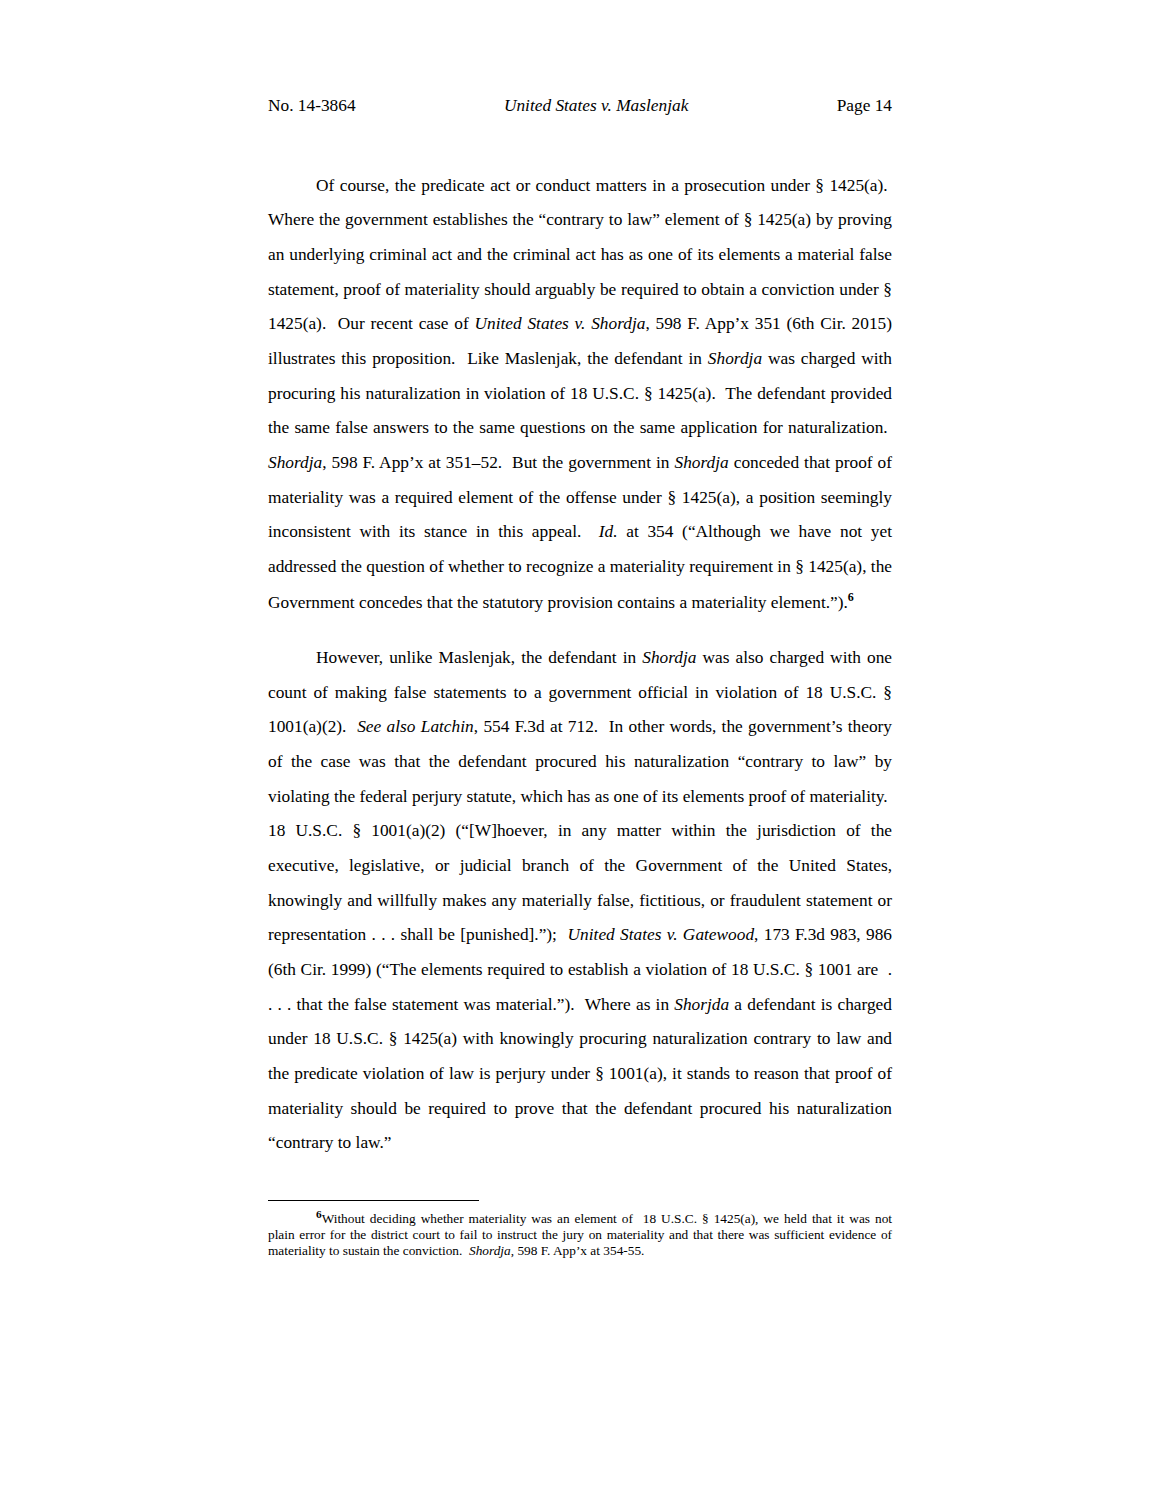No. 14-3864 United States v. Maslenjak Page 14
Of course, the predicate act or conduct matters in a prosecution under § 1425(a). Where the government establishes the “contrary to law” element of § 1425(a) by proving an underlying criminal act and the criminal act has as one of its elements a material false statement, proof of materiality should arguably be required to obtain a conviction under § 1425(a). Our recent case of United States v. Shordja, 598 F. App’x 351 (6th Cir. 2015) illustrates this proposition. Like Maslenjak, the defendant in Shordja was charged with procuring his naturalization in violation of 18 U.S.C. § 1425(a). The defendant provided the same false answers to the same questions on the same application for naturalization. Shordja, 598 F. App’x at 351–52. But the government in Shordja conceded that proof of materiality was a required element of the offense under § 1425(a), a position seemingly inconsistent with its stance in this appeal. Id. at 354 (“Although we have not yet addressed the question of whether to recognize a materiality requirement in § 1425(a), the Government concedes that the statutory provision contains a materiality element.”).6
However, unlike Maslenjak, the defendant in Shordja was also charged with one count of making false statements to a government official in violation of 18 U.S.C. § 1001(a)(2). See also Latchin, 554 F.3d at 712. In other words, the government’s theory of the case was that the defendant procured his naturalization “contrary to law” by violating the federal perjury statute, which has as one of its elements proof of materiality. 18 U.S.C. § 1001(a)(2) (“[W]hoever, in any matter within the jurisdiction of the executive, legislative, or judicial branch of the Government of the United States, knowingly and willfully makes any materially false, fictitious, or fraudulent statement or representation . . . shall be [punished].”); United States v. Gatewood, 173 F.3d 983, 986 (6th Cir. 1999) (“The elements required to establish a violation of 18 U.S.C. § 1001 are . . . . that the false statement was material.”). Where as in Shorjda a defendant is charged under 18 U.S.C. § 1425(a) with knowingly procuring naturalization contrary to law and the predicate violation of law is perjury under § 1001(a), it stands to reason that proof of materiality should be required to prove that the defendant procured his naturalization “contrary to law.”
6 Without deciding whether materiality was an element of 18 U.S.C. § 1425(a), we held that it was not plain error for the district court to fail to instruct the jury on materiality and that there was sufficient evidence of materiality to sustain the conviction. Shordja, 598 F. App’x at 354-55.